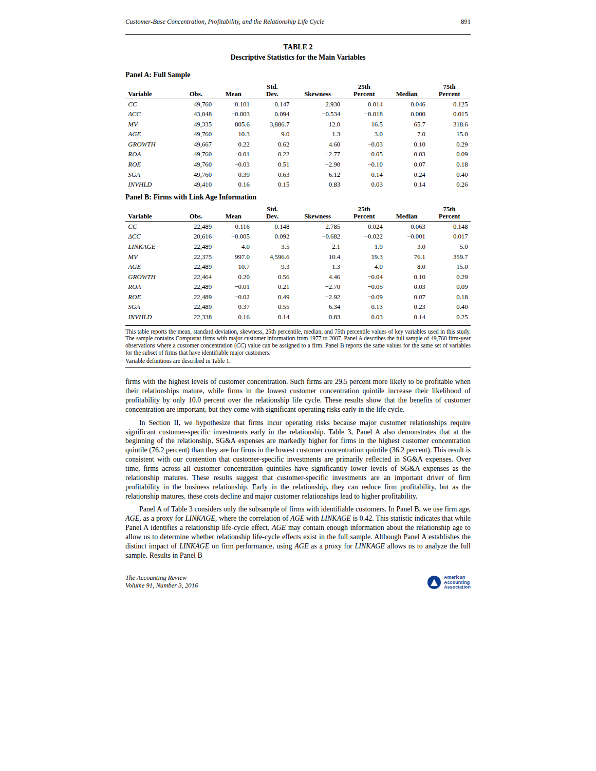Customer-Base Concentration, Profitability, and the Relationship Life Cycle
891
TABLE 2
Descriptive Statistics for the Main Variables
Panel A: Full Sample
| | | | Std. | | 25th | | 75th |
| --- | --- | --- | --- | --- | --- | --- | --- |
| Variable | Obs. | Mean | Dev. | Skewness | Percent | Median | Percent |
| CC | 49,760 | 0.101 | 0.147 | 2.930 | 0.014 | 0.046 | 0.125 |
| ΔCC | 43,048 | −0.003 | 0.094 | −0.534 | −0.018 | 0.000 | 0.015 |
| MV | 49,335 | 805.6 | 3,886.7 | 12.0 | 16.5 | 65.7 | 318.6 |
| AGE | 49,760 | 10.3 | 9.0 | 1.3 | 3.0 | 7.0 | 15.0 |
| GROWTH | 49,667 | 0.22 | 0.62 | 4.60 | −0.03 | 0.10 | 0.29 |
| ROA | 49,760 | −0.01 | 0.22 | −2.77 | −0.05 | 0.03 | 0.09 |
| ROE | 49,760 | −0.03 | 0.51 | −2.90 | −0.10 | 0.07 | 0.18 |
| SGA | 49,760 | 0.39 | 0.63 | 6.12 | 0.14 | 0.24 | 0.40 |
| INVHLD | 49,410 | 0.16 | 0.15 | 0.83 | 0.03 | 0.14 | 0.26 |
Panel B: Firms with Link Age Information
| | | | Std. | | 25th | | 75th |
| --- | --- | --- | --- | --- | --- | --- | --- |
| Variable | Obs. | Mean | Dev. | Skewness | Percent | Median | Percent |
| CC | 22,489 | 0.116 | 0.148 | 2.785 | 0.024 | 0.063 | 0.148 |
| ΔCC | 20,616 | −0.005 | 0.092 | −0.682 | −0.022 | −0.001 | 0.017 |
| LINKAGE | 22,489 | 4.0 | 3.5 | 2.1 | 1.9 | 3.0 | 5.0 |
| MV | 22,375 | 997.0 | 4,596.6 | 10.4 | 19.3 | 76.1 | 359.7 |
| AGE | 22,489 | 10.7 | 9.3 | 1.3 | 4.0 | 8.0 | 15.0 |
| GROWTH | 22,464 | 0.20 | 0.56 | 4.46 | −0.04 | 0.10 | 0.29 |
| ROA | 22,489 | −0.01 | 0.21 | −2.70 | −0.05 | 0.03 | 0.09 |
| ROE | 22,489 | −0.02 | 0.49 | −2.92 | −0.09 | 0.07 | 0.18 |
| SGA | 22,489 | 0.37 | 0.55 | 6.34 | 0.13 | 0.23 | 0.40 |
| INVHLD | 22,338 | 0.16 | 0.14 | 0.83 | 0.03 | 0.14 | 0.25 |
This table reports the mean, standard deviation, skewness, 25th percentile, median, and 75th percentile values of key variables used in this study. The sample contains Compustat firms with major customer information from 1977 to 2007. Panel A describes the full sample of 49,760 firm-year observations where a customer concentration (CC) value can be assigned to a firm. Panel B reports the same values for the same set of variables for the subset of firms that have identifiable major customers.
Variable definitions are described in Table 1.
firms with the highest levels of customer concentration. Such firms are 29.5 percent more likely to be profitable when their relationships mature, while firms in the lowest customer concentration quintile increase their likelihood of profitability by only 10.0 percent over the relationship life cycle. These results show that the benefits of customer concentration are important, but they come with significant operating risks early in the life cycle.
In Section II, we hypothesize that firms incur operating risks because major customer relationships require significant customer-specific investments early in the relationship. Table 3, Panel A also demonstrates that at the beginning of the relationship, SG&A expenses are markedly higher for firms in the highest customer concentration quintile (76.2 percent) than they are for firms in the lowest customer concentration quintile (36.2 percent). This result is consistent with our contention that customer-specific investments are primarily reflected in SG&A expenses. Over time, firms across all customer concentration quintiles have significantly lower levels of SG&A expenses as the relationship matures. These results suggest that customer-specific investments are an important driver of firm profitability in the business relationship. Early in the relationship, they can reduce firm profitability, but as the relationship matures, these costs decline and major customer relationships lead to higher profitability.
Panel A of Table 3 considers only the subsample of firms with identifiable customers. In Panel B, we use firm age, AGE, as a proxy for LINKAGE, where the correlation of AGE with LINKAGE is 0.42. This statistic indicates that while Panel A identifies a relationship life-cycle effect, AGE may contain enough information about the relationship age to allow us to determine whether relationship life-cycle effects exist in the full sample. Although Panel A establishes the distinct impact of LINKAGE on firm performance, using AGE as a proxy for LINKAGE allows us to analyze the full sample. Results in Panel B
The Accounting Review
Volume 91, Number 3, 2016
American Accounting Association